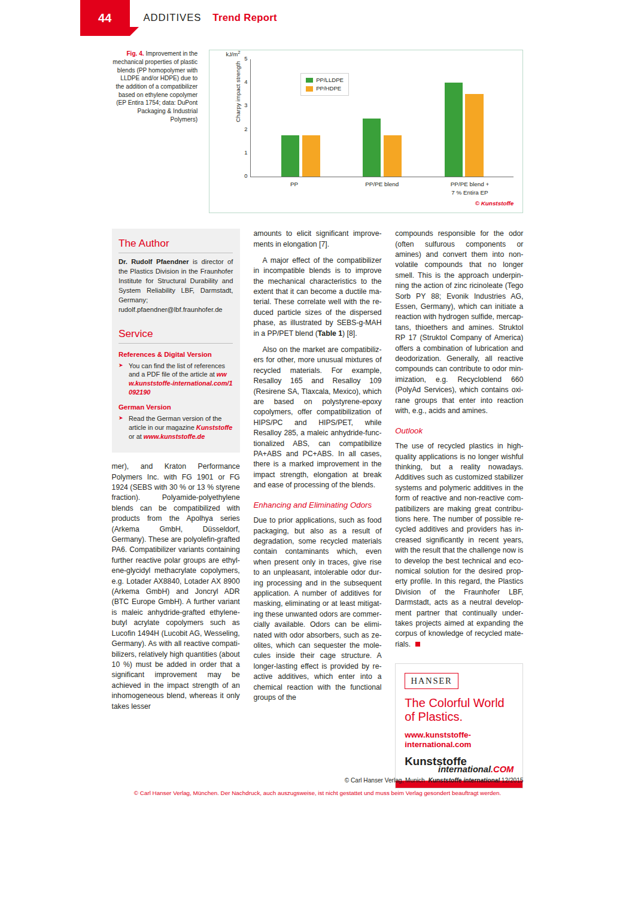44
ADDITIVES Trend Report
Fig. 4. Improvement in the mechanical properties of plastic blends (PP homopolymer with LLDPE and/or HDPE) due to the addition of a compatibilizer based on ethylene copolymer (EP Entira 1754; data: DuPont Packaging & Industrial Polymers)
kJ/m2
Charpy impact strength
5 4 3 2 1 0
PP/LLDPE
PP/HDPE
PP
PP/PE blend
PP/PE blend +
7 % Entira EP
© Kunststoffe
The Author
Dr. Rudolf Pfaendner is director of the Plastics Division in the Fraunhofer Institute for Structural Durability and System Reliability LBF, Darmstadt, Germany; rudolf.pfaendner@lbf.fraunhofer.de
Service
References & Digital Version
You can find the list of references and a PDF file of the article at www.kunststoffe-international.com/1092190
German Version
Read the German version of the article in our magazine Kunststoffe or at www.kunststoffe.de
mer), and Kraton Performance Polymers Inc. with FG 1901 or FG 1924 (SEBS with 30 % or 13 % styrene fraction). Polyamide-polyethylene blends can be compatibilized with products from the Apolhya series (Arkema GmbH, Düsseldorf, Germany). These are polyolefin-grafted PA6. Compatibilizer variants containing further reactive polar groups are ethylene-glycidyl methacrylate copolymers, e.g. Lotader AX8840, Lotader AX 8900 (Arkema GmbH) and Joncryl ADR (BTC Europe GmbH). A further variant is maleic anhydride-grafted ethylene-butyl acrylate copolymers such as Lucofin 1494H (Lucobit AG, Wesseling, Germany). As with all reactive compatibilizers, relatively high quantities (about 10 %) must be added in order that a significant improvement may be achieved in the impact strength of an inhomogeneous blend, whereas it only takes lesser
amounts to elicit significant improvements in elongation [7].
A major effect of the compatibilizer in incompatible blends is to improve the mechanical characteristics to the extent that it can become a ductile material. These correlate well with the reduced particle sizes of the dispersed phase, as illustrated by SEBS-g-MAH in a PP/PET blend (Table 1) [8].
Also on the market are compatibilizers for other, more unusual mixtures of recycled materials. For example, Resalloy 165 and Resalloy 109 (Resirene SA, Tlaxcala, Mexico), which are based on polystyrene-epoxy copolymers, offer compatibilization of HIPS/PC and HIPS/PET, while Resalloy 285, a maleic anhydride-functionalized ABS, can compatibilize PA+ABS and PC+ABS. In all cases, there is a marked improvement in the impact strength, elongation at break and ease of processing of the blends.
Enhancing and Eliminating Odors
Due to prior applications, such as food packaging, but also as a result of degradation, some recycled materials contain contaminants which, even when present only in traces, give rise to an unpleasant, intolerable odor during processing and in the subsequent application. A number of additives for masking, eliminating or at least mitigating these unwanted odors are commercially available. Odors can be eliminated with odor absorbers, such as zeolites, which can sequester the molecules inside their cage structure. A longer-lasting effect is provided by reactive additives, which enter into a chemical reaction with the functional groups of the
compounds responsible for the odor (often sulfurous components or amines) and convert them into non-volatile compounds that no longer smell. This is the approach underpinning the action of zinc ricinoleate (Tego Sorb PY 88; Evonik Industries AG, Essen, Germany), which can initiate a reaction with hydrogen sulfide, mercaptans, thioethers and amines. Struktol RP 17 (Struktol Company of America) offers a combination of lubrication and deodorization. Generally, all reactive compounds can contribute to odor minimization, e.g. Recycloblend 660 (PolyAd Services), which contains oxirane groups that enter into reaction with, e.g., acids and amines.
Outlook
The use of recycled plastics in high-quality applications is no longer wishful thinking, but a reality nowadays. Additives such as customized stabilizer systems and polymeric additives in the form of reactive and non-reactive compatibilizers are making great contributions here. The number of possible recycled additives and providers has increased significantly in recent years, with the result that the challenge now is to develop the best technical and economical solution for the desired property profile. In this regard, the Plastics Division of the Fraunhofer LBF, Darmstadt, acts as a neutral development partner that continually undertakes projects aimed at expanding the corpus of knowledge of recycled materials.
HANSER
The Colorful World
of Plastics.
www.kunststoffe-
international.com
Kunststoffe international.COM
© Carl Hanser Verlag, Munich Kunststoffe international 12/2015
© Carl Hanser Verlag, München. Der Nachdruck, auch auszugsweise, ist nicht gestattet und muss beim Verlag gesondert beauftragt werden.